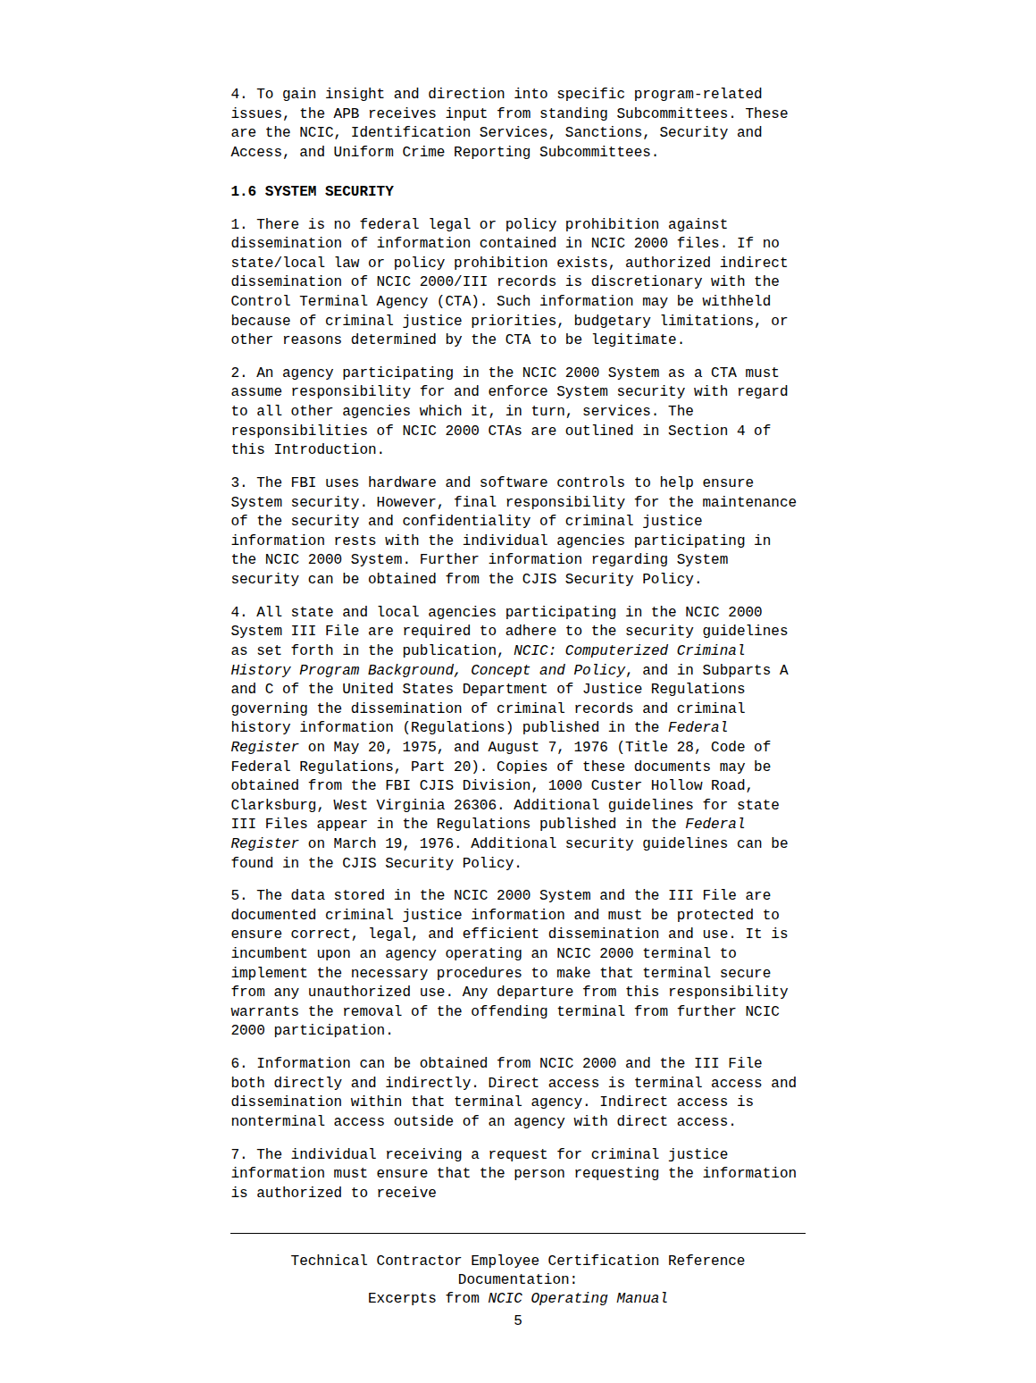4. To gain insight and direction into specific program-related issues, the APB receives input from standing Subcommittees. These are the NCIC, Identification Services, Sanctions, Security and Access, and Uniform Crime Reporting Subcommittees.
1.6 SYSTEM SECURITY
1. There is no federal legal or policy prohibition against dissemination of information contained in NCIC 2000 files. If no state/local law or policy prohibition exists, authorized indirect dissemination of NCIC 2000/III records is discretionary with the Control Terminal Agency (CTA). Such information may be withheld because of criminal justice priorities, budgetary limitations, or other reasons determined by the CTA to be legitimate.
2. An agency participating in the NCIC 2000 System as a CTA must assume responsibility for and enforce System security with regard to all other agencies which it, in turn, services. The responsibilities of NCIC 2000 CTAs are outlined in Section 4 of this Introduction.
3. The FBI uses hardware and software controls to help ensure System security. However, final responsibility for the maintenance of the security and confidentiality of criminal justice information rests with the individual agencies participating in the NCIC 2000 System. Further information regarding System security can be obtained from the CJIS Security Policy.
4. All state and local agencies participating in the NCIC 2000 System III File are required to adhere to the security guidelines as set forth in the publication, NCIC: Computerized Criminal History Program Background, Concept and Policy, and in Subparts A and C of the United States Department of Justice Regulations governing the dissemination of criminal records and criminal history information (Regulations) published in the Federal Register on May 20, 1975, and August 7, 1976 (Title 28, Code of Federal Regulations, Part 20). Copies of these documents may be obtained from the FBI CJIS Division, 1000 Custer Hollow Road, Clarksburg, West Virginia 26306. Additional guidelines for state III Files appear in the Regulations published in the Federal Register on March 19, 1976. Additional security guidelines can be found in the CJIS Security Policy.
5. The data stored in the NCIC 2000 System and the III File are documented criminal justice information and must be protected to ensure correct, legal, and efficient dissemination and use. It is incumbent upon an agency operating an NCIC 2000 terminal to implement the necessary procedures to make that terminal secure from any unauthorized use. Any departure from this responsibility warrants the removal of the offending terminal from further NCIC 2000 participation.
6. Information can be obtained from NCIC 2000 and the III File both directly and indirectly. Direct access is terminal access and dissemination within that terminal agency. Indirect access is nonterminal access outside of an agency with direct access.
7. The individual receiving a request for criminal justice information must ensure that the person requesting the information is authorized to receive
Technical Contractor Employee Certification Reference Documentation:
Excerpts from NCIC Operating Manual
5